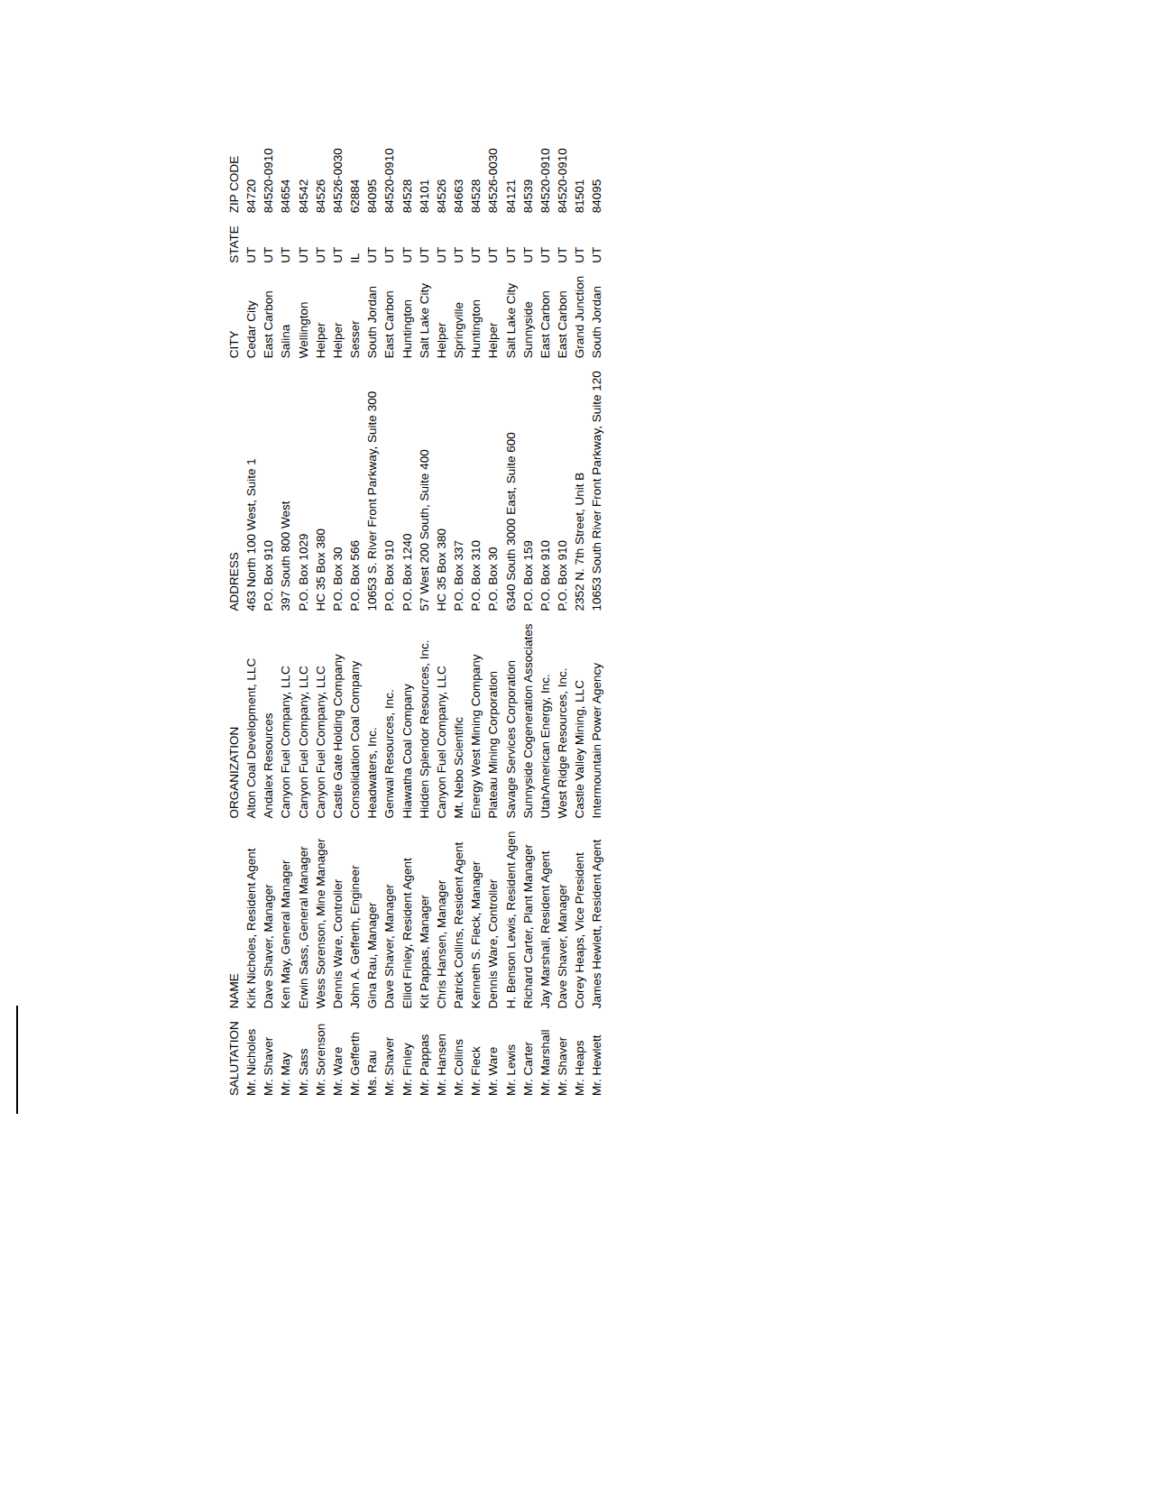| SALUTATION | NAME | ORGANIZATION | ADDRESS | CITY | STATE | ZIP CODE |
| --- | --- | --- | --- | --- | --- | --- |
| Mr. Nicholes | Kirk Nicholes, Resident Agent | Alton Coal Development, LLC | 463 North 100 West, Suite 1 | Cedar City | UT | 84720 |
| Mr. Shaver | Dave Shaver, Manager | Andalex Resources | P.O. Box 910 | East Carbon | UT | 84520-0910 |
| Mr. May | Ken May, General Manager | Canyon Fuel Company, LLC | 397 South 800 West | Salina | UT | 84654 |
| Mr. Sass | Erwin Sass, General Manager | Canyon Fuel Company, LLC | P.O. Box 1029 | Wellington | UT | 84542 |
| Mr. Sorenson | Wess Sorenson, Mine Manager | Canyon Fuel Company, LLC | HC 35 Box 380 | Helper | UT | 84526 |
| Mr. Ware | Dennis Ware, Controller | Castle Gate Holding Company | P.O. Box 30 | Helper | UT | 84526-0030 |
| Mr. Gefferth | John A. Gefferth, Engineer | Consolidation Coal Company | P.O. Box 566 | Sesser | IL | 62884 |
| Ms. Rau | Gina Rau, Manager | Headwaters, Inc. | 10653 S. River Front Parkway, Suite 300 | South Jordan | UT | 84095 |
| Mr. Shaver | Dave Shaver, Manager | Genwal Resources, Inc. | P.O. Box 910 | East Carbon | UT | 84520-0910 |
| Mr. Finley | Elliot Finley, Resident Agent | Hiawatha Coal Company | P.O. Box 1240 | Huntington | UT | 84528 |
| Mr. Pappas | Kit Pappas, Manager | Hidden Splendor Resources, Inc. | 57 West 200 South, Suite 400 | Salt Lake City | UT | 84101 |
| Mr. Hansen | Chris Hansen, Manager | Canyon Fuel Company, LLC | HC 35 Box 380 | Helper | UT | 84526 |
| Mr. Collins | Patrick Collins, Resident Agent | Mt. Nebo Scientific | P.O. Box 337 | Springville | UT | 84663 |
| Mr. Fleck | Kenneth S. Fleck, Manager | Energy West Mining Company | P.O. Box 310 | Huntington | UT | 84528 |
| Mr. Ware | Dennis Ware, Controller | Plateau Mining Corporation | P.O. Box 30 | Helper | UT | 84526-0030 |
| Mr. Lewis | H. Benson Lewis, Resident Agen | Savage Services Corporation | 6340 South 3000 East, Suite 600 | Salt Lake City | UT | 84121 |
| Mr. Carter | Richard Carter, Plant Manager | Sunnyside Cogeneration Associates | P.O. Box 159 | Sunnyside | UT | 84539 |
| Mr. Marshall | Jay Marshall, Resident Agent | UtahAmerican Energy, Inc. | P.O. Box 910 | East Carbon | UT | 84520-0910 |
| Mr. Shaver | Dave Shaver, Manager | West Ridge Resources, Inc. | P.O. Box 910 | East Carbon | UT | 84520-0910 |
| Mr. Heaps | Corey Heaps, Vice President | Castle Valley Mining, LLC | 2352 N. 7th Street, Unit B | Grand Junction | UT | 81501 |
| Mr. Hewlett | James Hewlett, Resident Agent | Intermountain Power Agency | 10653 South River Front Parkway, Suite 120 | South Jordan | UT | 84095 |